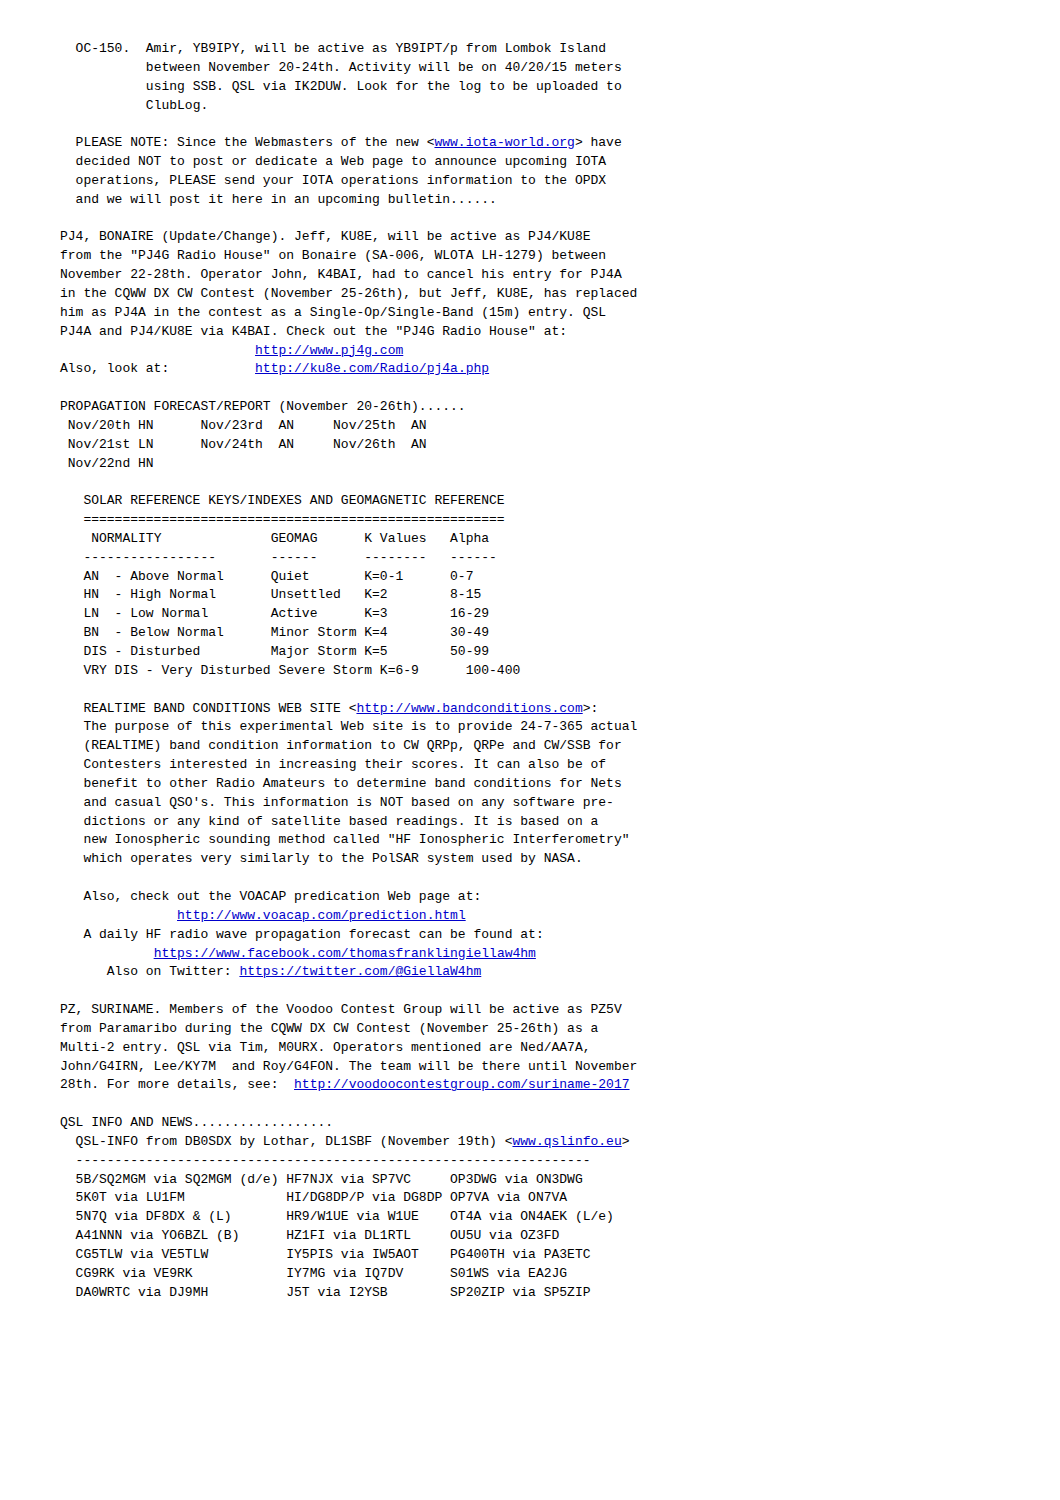OC-150.  Amir, YB9IPY, will be active as YB9IPT/p from Lombok Island
           between November 20-24th. Activity will be on 40/20/15 meters
           using SSB. QSL via IK2DUW. Look for the log to be uploaded to
           ClubLog.

  PLEASE NOTE: Since the Webmasters of the new <www.iota-world.org> have
  decided NOT to post or dedicate a Web page to announce upcoming IOTA
  operations, PLEASE send your IOTA operations information to the OPDX
  and we will post it here in an upcoming bulletin......

PJ4, BONAIRE (Update/Change). Jeff, KU8E, will be active as PJ4/KU8E
from the "PJ4G Radio House" on Bonaire (SA-006, WLOTA LH-1279) between
November 22-28th. Operator John, K4BAI, had to cancel his entry for PJ4A
in the CQWW DX CW Contest (November 25-26th), but Jeff, KU8E, has replaced
him as PJ4A in the contest as a Single-Op/Single-Band (15m) entry. QSL
PJ4A and PJ4/KU8E via K4BAI. Check out the "PJ4G Radio House" at:
                         http://www.pj4g.com
Also, look at:           http://ku8e.com/Radio/pj4a.php

PROPAGATION FORECAST/REPORT (November 20-26th)......
 Nov/20th HN      Nov/23rd  AN     Nov/25th  AN
 Nov/21st LN      Nov/24th  AN     Nov/26th  AN
 Nov/22nd HN

   SOLAR REFERENCE KEYS/INDEXES AND GEOMAGNETIC REFERENCE
   ======================================================
    NORMALITY              GEOMAG      K Values   Alpha
   -----------------       ------      --------   ------
   AN  - Above Normal      Quiet       K=0-1      0-7
   HN  - High Normal       Unsettled   K=2        8-15
   LN  - Low Normal        Active      K=3        16-29
   BN  - Below Normal      Minor Storm K=4        30-49
   DIS - Disturbed         Major Storm K=5        50-99
   VRY DIS - Very Disturbed Severe Storm K=6-9      100-400

   REALTIME BAND CONDITIONS WEB SITE <http://www.bandconditions.com>:
   The purpose of this experimental Web site is to provide 24-7-365 actual
   (REALTIME) band condition information to CW QRPp, QRPe and CW/SSB for
   Contesters interested in increasing their scores. It can also be of
   benefit to other Radio Amateurs to determine band conditions for Nets
   and casual QSO's. This information is NOT based on any software pre-
   dictions or any kind of satellite based readings. It is based on a
   new Ionospheric sounding method called "HF Ionospheric Interferometry"
   which operates very similarly to the PolSAR system used by NASA.

   Also, check out the VOACAP predication Web page at:
               http://www.voacap.com/prediction.html
   A daily HF radio wave propagation forecast can be found at:
            https://www.facebook.com/thomasfranklingiellaw4hm
      Also on Twitter: https://twitter.com/@GiellaW4hm

PZ, SURINAME. Members of the Voodoo Contest Group will be active as PZ5V
from Paramaribo during the CQWW DX CW Contest (November 25-26th) as a
Multi-2 entry. QSL via Tim, M0URX. Operators mentioned are Ned/AA7A,
John/G4IRN, Lee/KY7M  and Roy/G4FON. The team will be there until November
28th. For more details, see:  http://voodoocontestgroup.com/suriname-2017

QSL INFO AND NEWS..................
  QSL-INFO from DB0SDX by Lothar, DL1SBF (November 19th) <www.qslinfo.eu>
  ------------------------------------------------------------------
  5B/SQ2MGM via SQ2MGM (d/e) HF7NJX via SP7VC     OP3DWG via ON3DWG
  5K0T via LU1FM             HI/DG8DP/P via DG8DP OP7VA via ON7VA
  5N7Q via DF8DX & (L)       HR9/W1UE via W1UE    OT4A via ON4AEK (L/e)
  A41NNN via YO6BZL (B)      HZ1FI via DL1RTL     OU5U via OZ3FD
  CG5TLW via VE5TLW          IY5PIS via IW5AOT    PG400TH via PA3ETC
  CG9RK via VE9RK            IY7MG via IQ7DV      S01WS via EA2JG
  DA0WRTC via DJ9MH          J5T via I2YSB        SP20ZIP via SP5ZIP